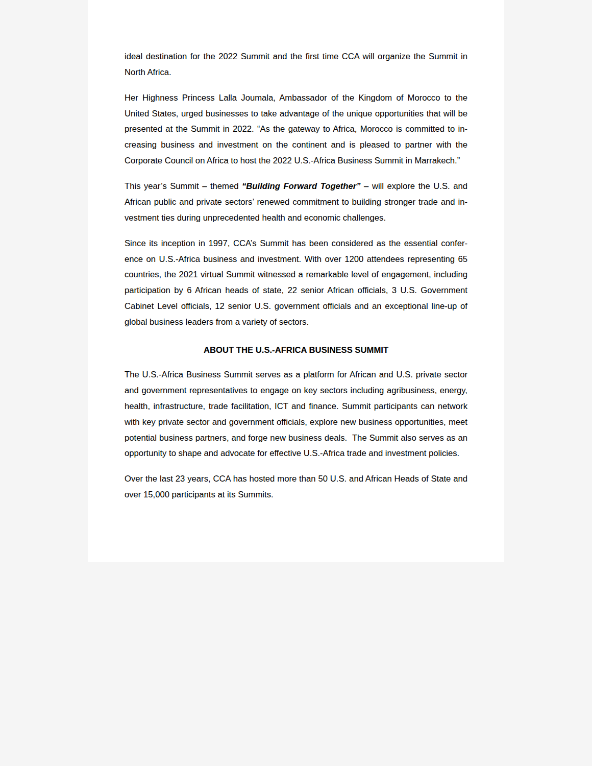ideal destination for the 2022 Summit and the first time CCA will organize the Summit in North Africa.
Her Highness Princess Lalla Joumala, Ambassador of the Kingdom of Morocco to the United States, urged businesses to take advantage of the unique opportunities that will be presented at the Summit in 2022. “As the gateway to Africa, Morocco is committed to increasing business and investment on the continent and is pleased to partner with the Corporate Council on Africa to host the 2022 U.S.-Africa Business Summit in Marrakech.”
This year’s Summit – themed “Building Forward Together” – will explore the U.S. and African public and private sectors’ renewed commitment to building stronger trade and investment ties during unprecedented health and economic challenges.
Since its inception in 1997, CCA’s Summit has been considered as the essential conference on U.S.-Africa business and investment. With over 1200 attendees representing 65 countries, the 2021 virtual Summit witnessed a remarkable level of engagement, including participation by 6 African heads of state, 22 senior African officials, 3 U.S. Government Cabinet Level officials, 12 senior U.S. government officials and an exceptional line-up of global business leaders from a variety of sectors.
ABOUT THE U.S.-AFRICA BUSINESS SUMMIT
The U.S.-Africa Business Summit serves as a platform for African and U.S. private sector and government representatives to engage on key sectors including agribusiness, energy, health, infrastructure, trade facilitation, ICT and finance. Summit participants can network with key private sector and government officials, explore new business opportunities, meet potential business partners, and forge new business deals. The Summit also serves as an opportunity to shape and advocate for effective U.S.-Africa trade and investment policies.
Over the last 23 years, CCA has hosted more than 50 U.S. and African Heads of State and over 15,000 participants at its Summits.